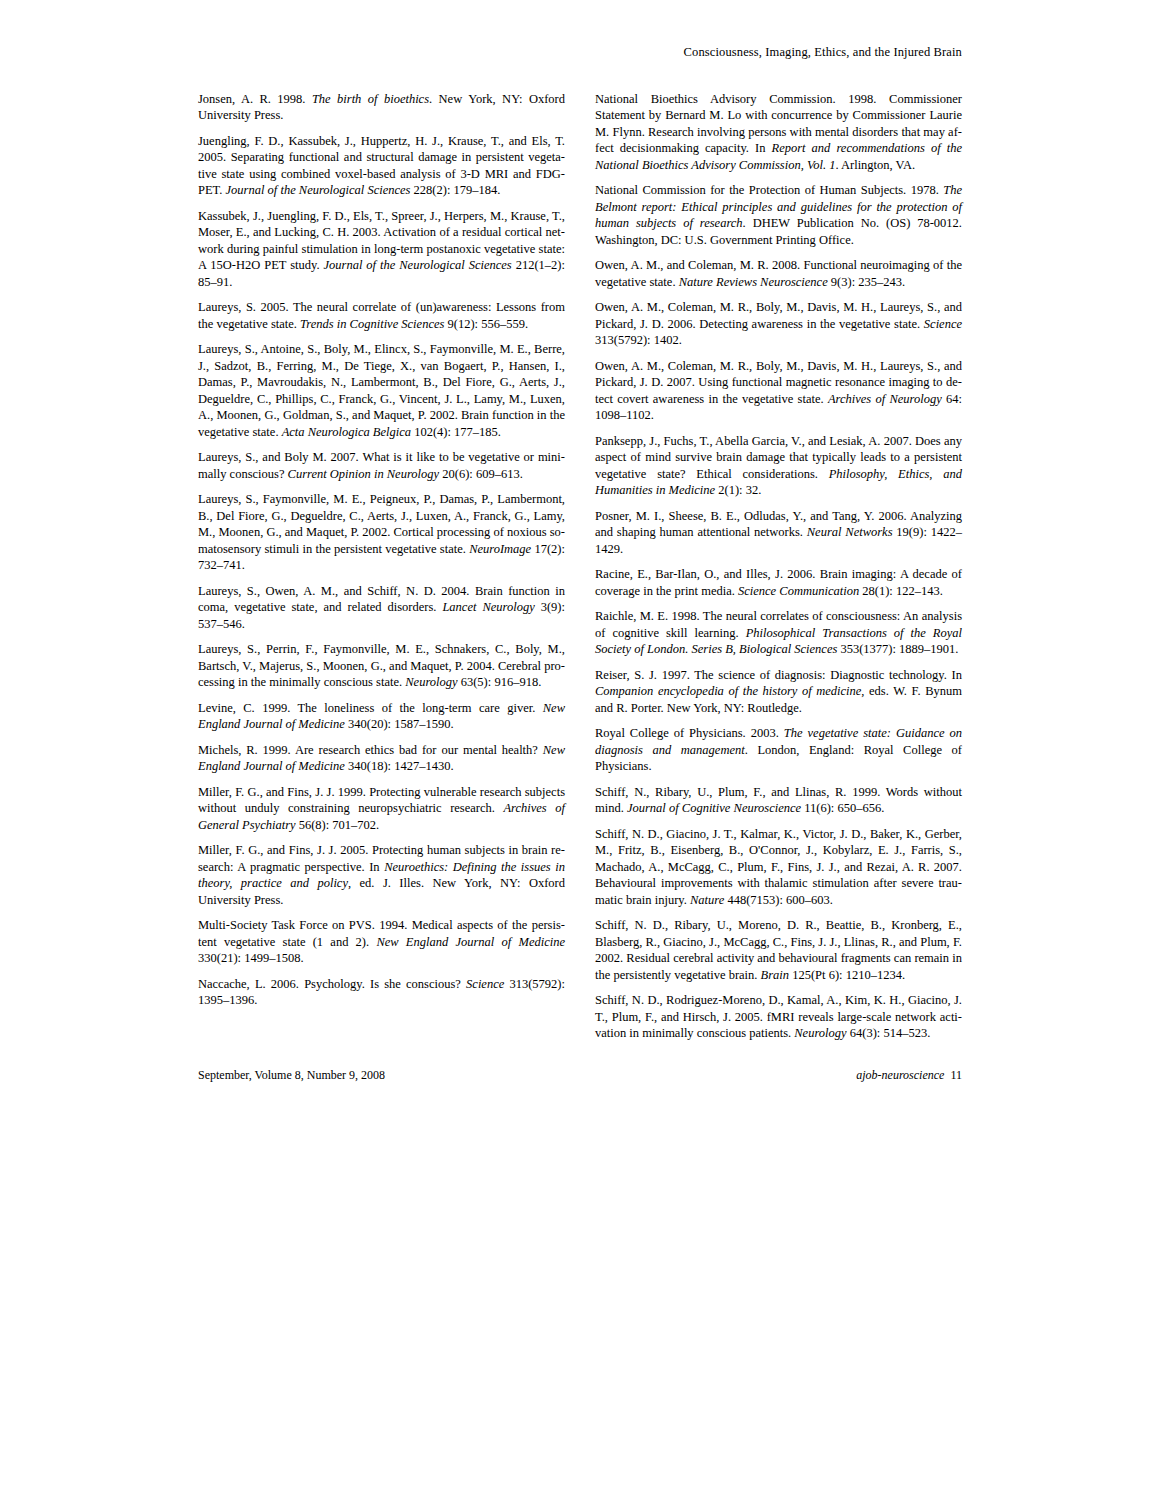Consciousness, Imaging, Ethics, and the Injured Brain
Jonsen, A. R. 1998. The birth of bioethics. New York, NY: Oxford University Press.
Juengling, F. D., Kassubek, J., Huppertz, H. J., Krause, T., and Els, T. 2005. Separating functional and structural damage in persistent vegetative state using combined voxel-based analysis of 3-D MRI and FDG-PET. Journal of the Neurological Sciences 228(2): 179–184.
Kassubek, J., Juengling, F. D., Els, T., Spreer, J., Herpers, M., Krause, T., Moser, E., and Lucking, C. H. 2003. Activation of a residual cortical network during painful stimulation in long-term postanoxic vegetative state: A 15O-H2O PET study. Journal of the Neurological Sciences 212(1–2): 85–91.
Laureys, S. 2005. The neural correlate of (un)awareness: Lessons from the vegetative state. Trends in Cognitive Sciences 9(12): 556–559.
Laureys, S., Antoine, S., Boly, M., Elincx, S., Faymonville, M. E., Berre, J., Sadzot, B., Ferring, M., De Tiege, X., van Bogaert, P., Hansen, I., Damas, P., Mavroudakis, N., Lambermont, B., Del Fiore, G., Aerts, J., Degueldre, C., Phillips, C., Franck, G., Vincent, J. L., Lamy, M., Luxen, A., Moonen, G., Goldman, S., and Maquet, P. 2002. Brain function in the vegetative state. Acta Neurologica Belgica 102(4): 177–185.
Laureys, S., and Boly M. 2007. What is it like to be vegetative or minimally conscious? Current Opinion in Neurology 20(6): 609–613.
Laureys, S., Faymonville, M. E., Peigneux, P., Damas, P., Lambermont, B., Del Fiore, G., Degueldre, C., Aerts, J., Luxen, A., Franck, G., Lamy, M., Moonen, G., and Maquet, P. 2002. Cortical processing of noxious somatosensory stimuli in the persistent vegetative state. NeuroImage 17(2): 732–741.
Laureys, S., Owen, A. M., and Schiff, N. D. 2004. Brain function in coma, vegetative state, and related disorders. Lancet Neurology 3(9): 537–546.
Laureys, S., Perrin, F., Faymonville, M. E., Schnakers, C., Boly, M., Bartsch, V., Majerus, S., Moonen, G., and Maquet, P. 2004. Cerebral processing in the minimally conscious state. Neurology 63(5): 916–918.
Levine, C. 1999. The loneliness of the long-term care giver. New England Journal of Medicine 340(20): 1587–1590.
Michels, R. 1999. Are research ethics bad for our mental health? New England Journal of Medicine 340(18): 1427–1430.
Miller, F. G., and Fins, J. J. 1999. Protecting vulnerable research subjects without unduly constraining neuropsychiatric research. Archives of General Psychiatry 56(8): 701–702.
Miller, F. G., and Fins, J. J. 2005. Protecting human subjects in brain research: A pragmatic perspective. In Neuroethics: Defining the issues in theory, practice and policy, ed. J. Illes. New York, NY: Oxford University Press.
Multi-Society Task Force on PVS. 1994. Medical aspects of the persistent vegetative state (1 and 2). New England Journal of Medicine 330(21): 1499–1508.
Naccache, L. 2006. Psychology. Is she conscious? Science 313(5792): 1395–1396.
National Bioethics Advisory Commission. 1998. Commissioner Statement by Bernard M. Lo with concurrence by Commissioner Laurie M. Flynn. Research involving persons with mental disorders that may affect decisionmaking capacity. In Report and recommendations of the National Bioethics Advisory Commission, Vol. 1. Arlington, VA.
National Commission for the Protection of Human Subjects. 1978. The Belmont report: Ethical principles and guidelines for the protection of human subjects of research. DHEW Publication No. (OS) 78-0012. Washington, DC: U.S. Government Printing Office.
Owen, A. M., and Coleman, M. R. 2008. Functional neuroimaging of the vegetative state. Nature Reviews Neuroscience 9(3): 235–243.
Owen, A. M., Coleman, M. R., Boly, M., Davis, M. H., Laureys, S., and Pickard, J. D. 2006. Detecting awareness in the vegetative state. Science 313(5792): 1402.
Owen, A. M., Coleman, M. R., Boly, M., Davis, M. H., Laureys, S., and Pickard, J. D. 2007. Using functional magnetic resonance imaging to detect covert awareness in the vegetative state. Archives of Neurology 64: 1098–1102.
Panksepp, J., Fuchs, T., Abella Garcia, V., and Lesiak, A. 2007. Does any aspect of mind survive brain damage that typically leads to a persistent vegetative state? Ethical considerations. Philosophy, Ethics, and Humanities in Medicine 2(1): 32.
Posner, M. I., Sheese, B. E., Odludas, Y., and Tang, Y. 2006. Analyzing and shaping human attentional networks. Neural Networks 19(9): 1422–1429.
Racine, E., Bar-Ilan, O., and Illes, J. 2006. Brain imaging: A decade of coverage in the print media. Science Communication 28(1): 122–143.
Raichle, M. E. 1998. The neural correlates of consciousness: An analysis of cognitive skill learning. Philosophical Transactions of the Royal Society of London. Series B, Biological Sciences 353(1377): 1889–1901.
Reiser, S. J. 1997. The science of diagnosis: Diagnostic technology. In Companion encyclopedia of the history of medicine, eds. W. F. Bynum and R. Porter. New York, NY: Routledge.
Royal College of Physicians. 2003. The vegetative state: Guidance on diagnosis and management. London, England: Royal College of Physicians.
Schiff, N., Ribary, U., Plum, F., and Llinas, R. 1999. Words without mind. Journal of Cognitive Neuroscience 11(6): 650–656.
Schiff, N. D., Giacino, J. T., Kalmar, K., Victor, J. D., Baker, K., Gerber, M., Fritz, B., Eisenberg, B., O'Connor, J., Kobylarz, E. J., Farris, S., Machado, A., McCagg, C., Plum, F., Fins, J. J., and Rezai, A. R. 2007. Behavioural improvements with thalamic stimulation after severe traumatic brain injury. Nature 448(7153): 600–603.
Schiff, N. D., Ribary, U., Moreno, D. R., Beattie, B., Kronberg, E., Blasberg, R., Giacino, J., McCagg, C., Fins, J. J., Llinas, R., and Plum, F. 2002. Residual cerebral activity and behavioural fragments can remain in the persistently vegetative brain. Brain 125(Pt 6): 1210–1234.
Schiff, N. D., Rodriguez-Moreno, D., Kamal, A., Kim, K. H., Giacino, J. T., Plum, F., and Hirsch, J. 2005. fMRI reveals large-scale network activation in minimally conscious patients. Neurology 64(3): 514–523.
September, Volume 8, Number 9, 2008
ajob-neuroscience11